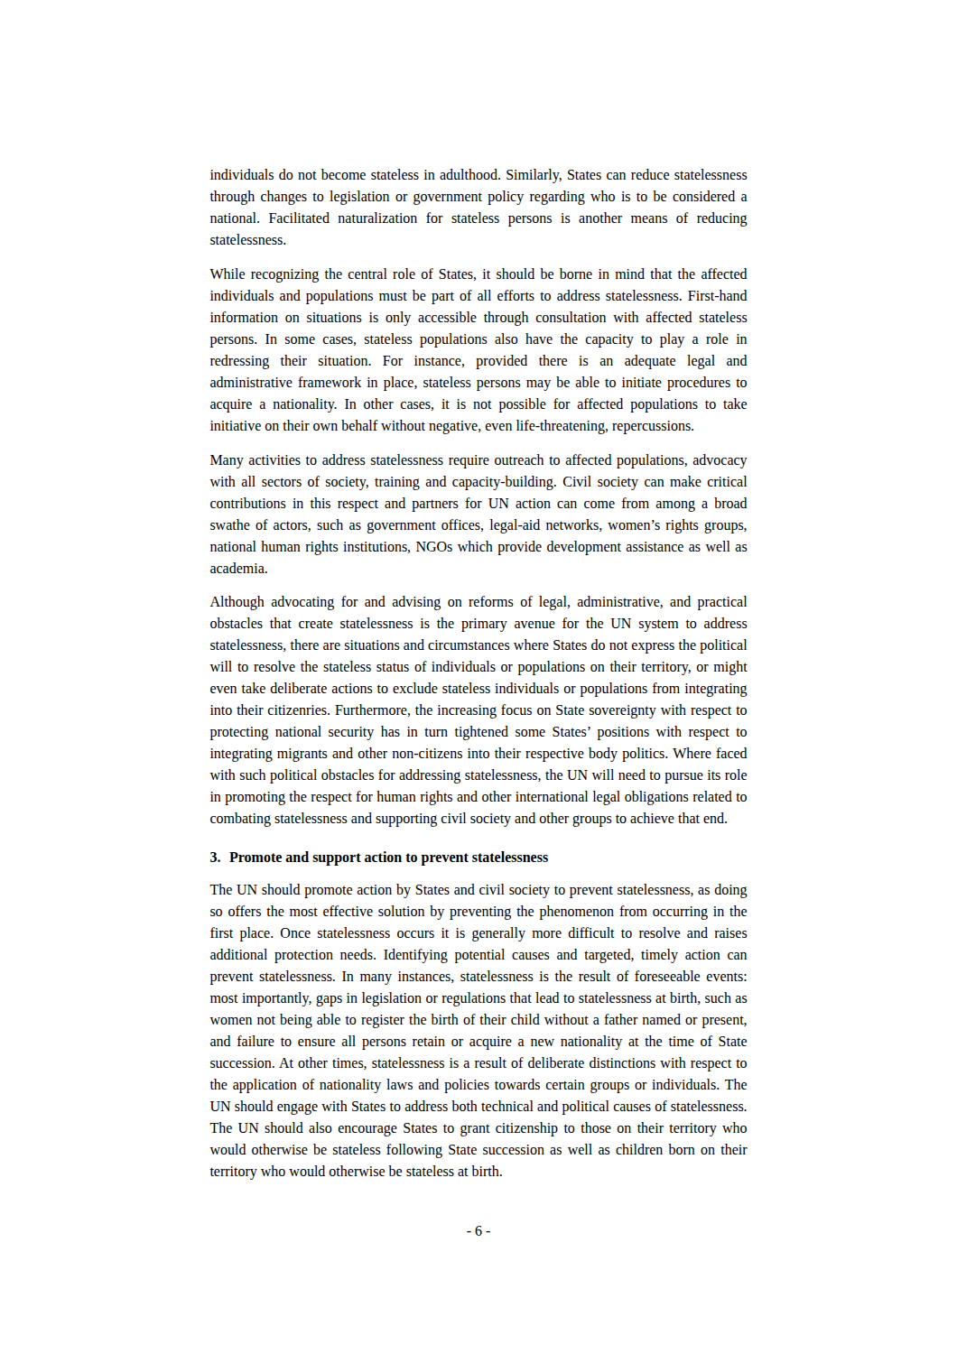individuals do not become stateless in adulthood. Similarly, States can reduce statelessness through changes to legislation or government policy regarding who is to be considered a national. Facilitated naturalization for stateless persons is another means of reducing statelessness.
While recognizing the central role of States, it should be borne in mind that the affected individuals and populations must be part of all efforts to address statelessness. First-hand information on situations is only accessible through consultation with affected stateless persons. In some cases, stateless populations also have the capacity to play a role in redressing their situation. For instance, provided there is an adequate legal and administrative framework in place, stateless persons may be able to initiate procedures to acquire a nationality. In other cases, it is not possible for affected populations to take initiative on their own behalf without negative, even life-threatening, repercussions.
Many activities to address statelessness require outreach to affected populations, advocacy with all sectors of society, training and capacity-building. Civil society can make critical contributions in this respect and partners for UN action can come from among a broad swathe of actors, such as government offices, legal-aid networks, women’s rights groups, national human rights institutions, NGOs which provide development assistance as well as academia.
Although advocating for and advising on reforms of legal, administrative, and practical obstacles that create statelessness is the primary avenue for the UN system to address statelessness, there are situations and circumstances where States do not express the political will to resolve the stateless status of individuals or populations on their territory, or might even take deliberate actions to exclude stateless individuals or populations from integrating into their citizenries. Furthermore, the increasing focus on State sovereignty with respect to protecting national security has in turn tightened some States’ positions with respect to integrating migrants and other non-citizens into their respective body politics. Where faced with such political obstacles for addressing statelessness, the UN will need to pursue its role in promoting the respect for human rights and other international legal obligations related to combating statelessness and supporting civil society and other groups to achieve that end.
3. Promote and support action to prevent statelessness
The UN should promote action by States and civil society to prevent statelessness, as doing so offers the most effective solution by preventing the phenomenon from occurring in the first place. Once statelessness occurs it is generally more difficult to resolve and raises additional protection needs. Identifying potential causes and targeted, timely action can prevent statelessness. In many instances, statelessness is the result of foreseeable events: most importantly, gaps in legislation or regulations that lead to statelessness at birth, such as women not being able to register the birth of their child without a father named or present, and failure to ensure all persons retain or acquire a new nationality at the time of State succession. At other times, statelessness is a result of deliberate distinctions with respect to the application of nationality laws and policies towards certain groups or individuals. The UN should engage with States to address both technical and political causes of statelessness. The UN should also encourage States to grant citizenship to those on their territory who would otherwise be stateless following State succession as well as children born on their territory who would otherwise be stateless at birth.
- 6 -